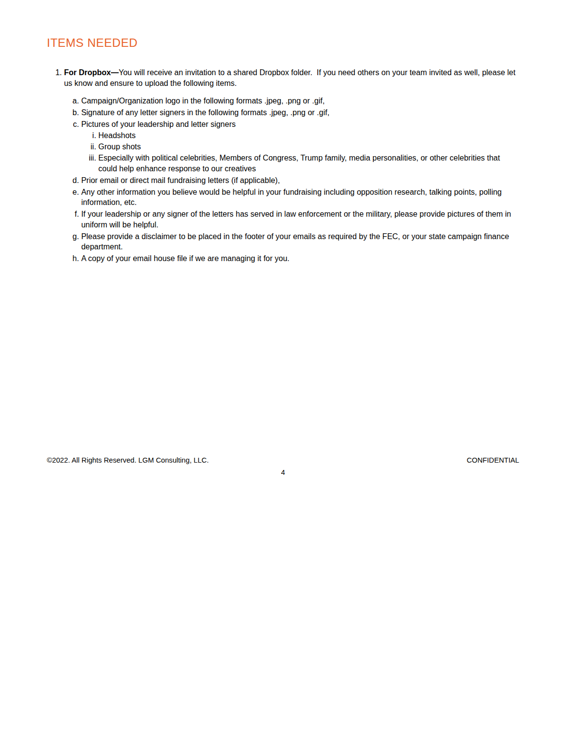ITEMS NEEDED
For Dropbox—You will receive an invitation to a shared Dropbox folder. If you need others on your team invited as well, please let us know and ensure to upload the following items.
Campaign/Organization logo in the following formats .jpeg, .png or .gif,
Signature of any letter signers in the following formats .jpeg, .png or .gif,
Pictures of your leadership and letter signers
Headshots
Group shots
Especially with political celebrities, Members of Congress, Trump family, media personalities, or other celebrities that could help enhance response to our creatives
Prior email or direct mail fundraising letters (if applicable),
Any other information you believe would be helpful in your fundraising including opposition research, talking points, polling information, etc.
If your leadership or any signer of the letters has served in law enforcement or the military, please provide pictures of them in uniform will be helpful.
Please provide a disclaimer to be placed in the footer of your emails as required by the FEC, or your state campaign finance department.
A copy of your email house file if we are managing it for you.
©2022. All Rights Reserved. LGM Consulting, LLC. CONFIDENTIAL
4